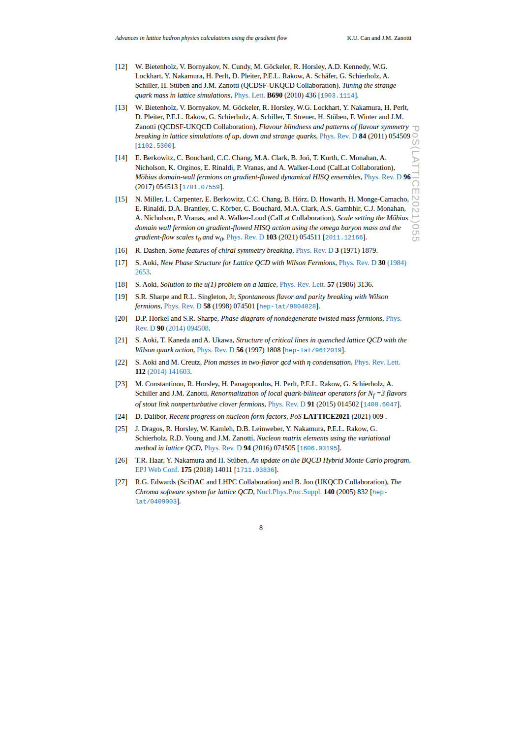Advances in lattice hadron physics calculations using the gradient flow K.U. Can and J.M. Zanotti
PoS(LATTICE2021)055
[12] W. Bietenholz, V. Bornyakov, N. Cundy, M. Göckeler, R. Horsley, A.D. Kennedy, W.G. Lockhart, Y. Nakamura, H. Perlt, D. Pleiter, P.E.L. Rakow, A. Schäfer, G. Schierholz, A. Schiller, H. Stüben and J.M. Zanotti (QCDSF-UKQCD Collaboration), Tuning the strange quark mass in lattice simulations, Phys. Lett. B690 (2010) 436 [1003.1114].
[13] W. Bietenholz, V. Bornyakov, M. Göckeler, R. Horsley, W.G. Lockhart, Y. Nakamura, H. Perlt, D. Pleiter, P.E.L. Rakow, G. Schierholz, A. Schiller, T. Streuer, H. Stüben, F. Winter and J.M. Zanotti (QCDSF-UKQCD Collaboration), Flavour blindness and patterns of flavour symmetry breaking in lattice simulations of up, down and strange quarks, Phys. Rev. D 84 (2011) 054509 [1102.5300].
[14] E. Berkowitz, C. Bouchard, C.C. Chang, M.A. Clark, B. Joó, T. Kurth, C. Monahan, A. Nicholson, K. Orginos, E. Rinaldi, P. Vranas, and A. Walker-Loud (CalLat Collaboration), Möbius domain-wall fermions on gradient-flowed dynamical HISQ ensembles, Phys. Rev. D 96 (2017) 054513 [1701.07559].
[15] N. Miller, L. Carpenter, E. Berkowitz, C.C. Chang, B. Hörz, D. Howarth, H. Monge-Camacho, E. Rinaldi, D.A. Brantley, C. Körber, C. Bouchard, M.A. Clark, A.S. Gambhir, C.J. Monahan, A. Nicholson, P. Vranas, and A. Walker-Loud (CalLat Collaboration), Scale setting the Möbius domain wall fermion on gradient-flowed HISQ action using the omega baryon mass and the gradient-flow scales t0 and w0, Phys. Rev. D 103 (2021) 054511 [2011.12166].
[16] R. Dashen, Some features of chiral symmetry breaking, Phys. Rev. D 3 (1971) 1879.
[17] S. Aoki, New Phase Structure for Lattice QCD with Wilson Fermions, Phys. Rev. D 30 (1984) 2653.
[18] S. Aoki, Solution to the u(1) problem on a lattice, Phys. Rev. Lett. 57 (1986) 3136.
[19] S.R. Sharpe and R.L. Singleton, Jr, Spontaneous flavor and parity breaking with Wilson fermions, Phys. Rev. D 58 (1998) 074501 [hep-lat/9804028].
[20] D.P. Horkel and S.R. Sharpe, Phase diagram of nondegenerate twisted mass fermions, Phys. Rev. D 90 (2014) 094508.
[21] S. Aoki, T. Kaneda and A. Ukawa, Structure of critical lines in quenched lattice QCD with the Wilson quark action, Phys. Rev. D 56 (1997) 1808 [hep-lat/9612019].
[22] S. Aoki and M. Creutz, Pion masses in two-flavor qcd with η condensation, Phys. Rev. Lett. 112 (2014) 141603.
[23] M. Constantinou, R. Horsley, H. Panagopoulos, H. Perlt, P.E.L. Rakow, G. Schierholz, A. Schiller and J.M. Zanotti, Renormalization of local quark-bilinear operators for Nf =3 flavors of stout link nonperturbative clover fermions, Phys. Rev. D 91 (2015) 014502 [1408.6047].
[24] D. Dalibor, Recent progress on nucleon form factors, PoS LATTICE2021 (2021) 009 .
[25] J. Dragos, R. Horsley, W. Kamleh, D.B. Leinweber, Y. Nakamura, P.E.L. Rakow, G. Schierholz, R.D. Young and J.M. Zanotti, Nucleon matrix elements using the variational method in lattice QCD, Phys. Rev. D 94 (2016) 074505 [1606.03195].
[26] T.R. Haar, Y. Nakamura and H. Stüben, An update on the BQCD Hybrid Monte Carlo program, EPJ Web Conf. 175 (2018) 14011 [1711.03836].
[27] R.G. Edwards (SciDAC and LHPC Collaboration) and B. Joo (UKQCD Collaboration), The Chroma software system for lattice QCD, Nucl.Phys.Proc.Suppl. 140 (2005) 832 [hep-lat/0409003].
8